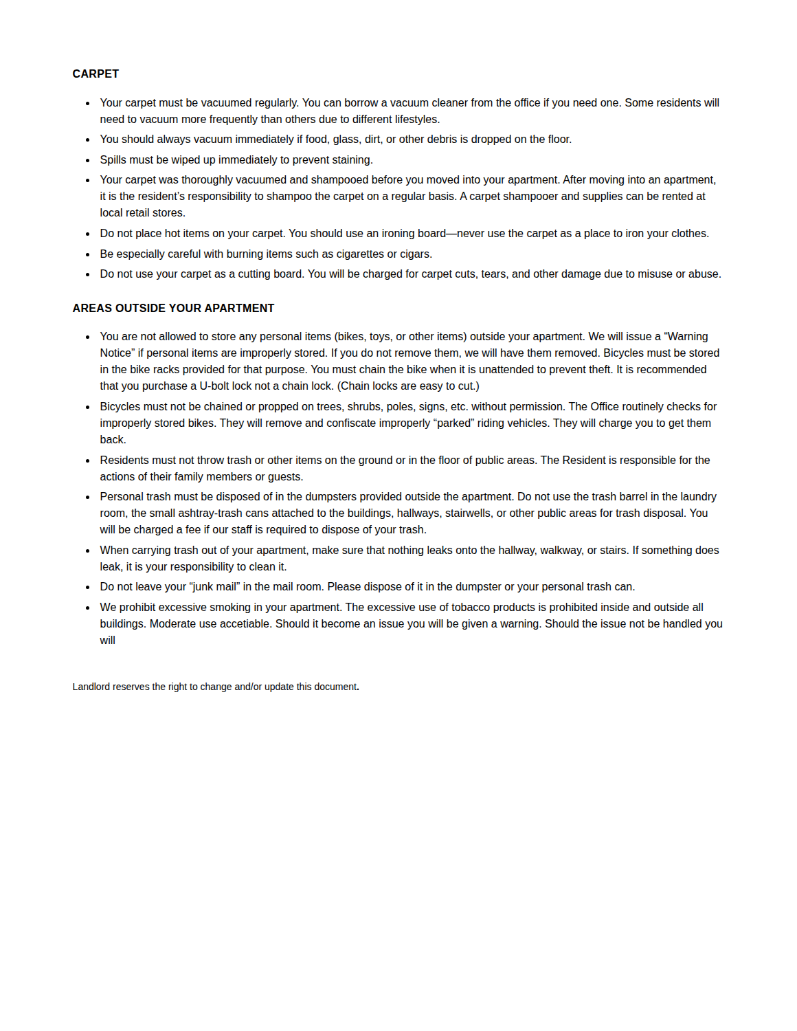CARPET
Your carpet must be vacuumed regularly. You can borrow a vacuum cleaner from the office if you need one. Some residents will need to vacuum more frequently than others due to different lifestyles.
You should always vacuum immediately if food, glass, dirt, or other debris is dropped on the floor.
Spills must be wiped up immediately to prevent staining.
Your carpet was thoroughly vacuumed and shampooed before you moved into your apartment. After moving into an apartment, it is the resident’s responsibility to shampoo the carpet on a regular basis. A carpet shampooer and supplies can be rented at local retail stores.
Do not place hot items on your carpet. You should use an ironing board—never use the carpet as a place to iron your clothes.
Be especially careful with burning items such as cigarettes or cigars.
Do not use your carpet as a cutting board. You will be charged for carpet cuts, tears, and other damage due to misuse or abuse.
AREAS OUTSIDE YOUR APARTMENT
You are not allowed to store any personal items (bikes, toys, or other items) outside your apartment. We will issue a “Warning Notice” if personal items are improperly stored. If you do not remove them, we will have them removed. Bicycles must be stored in the bike racks provided for that purpose. You must chain the bike when it is unattended to prevent theft. It is recommended that you purchase a U-bolt lock not a chain lock. (Chain locks are easy to cut.)
Bicycles must not be chained or propped on trees, shrubs, poles, signs, etc. without permission. The Office routinely checks for improperly stored bikes. They will remove and confiscate improperly “parked” riding vehicles. They will charge you to get them back.
Residents must not throw trash or other items on the ground or in the floor of public areas. The Resident is responsible for the actions of their family members or guests.
Personal trash must be disposed of in the dumpsters provided outside the apartment. Do not use the trash barrel in the laundry room, the small ashtray-trash cans attached to the buildings, hallways, stairwells, or other public areas for trash disposal. You will be charged a fee if our staff is required to dispose of your trash.
When carrying trash out of your apartment, make sure that nothing leaks onto the hallway, walkway, or stairs. If something does leak, it is your responsibility to clean it.
Do not leave your “junk mail” in the mail room. Please dispose of it in the dumpster or your personal trash can.
We prohibit excessive smoking in your apartment. The excessive use of tobacco products is prohibited inside and outside all buildings. Moderate use accetiable. Should it become an issue you will be given a warning. Should the issue not be handled you will
Landlord reserves the right to change and/or update this document.